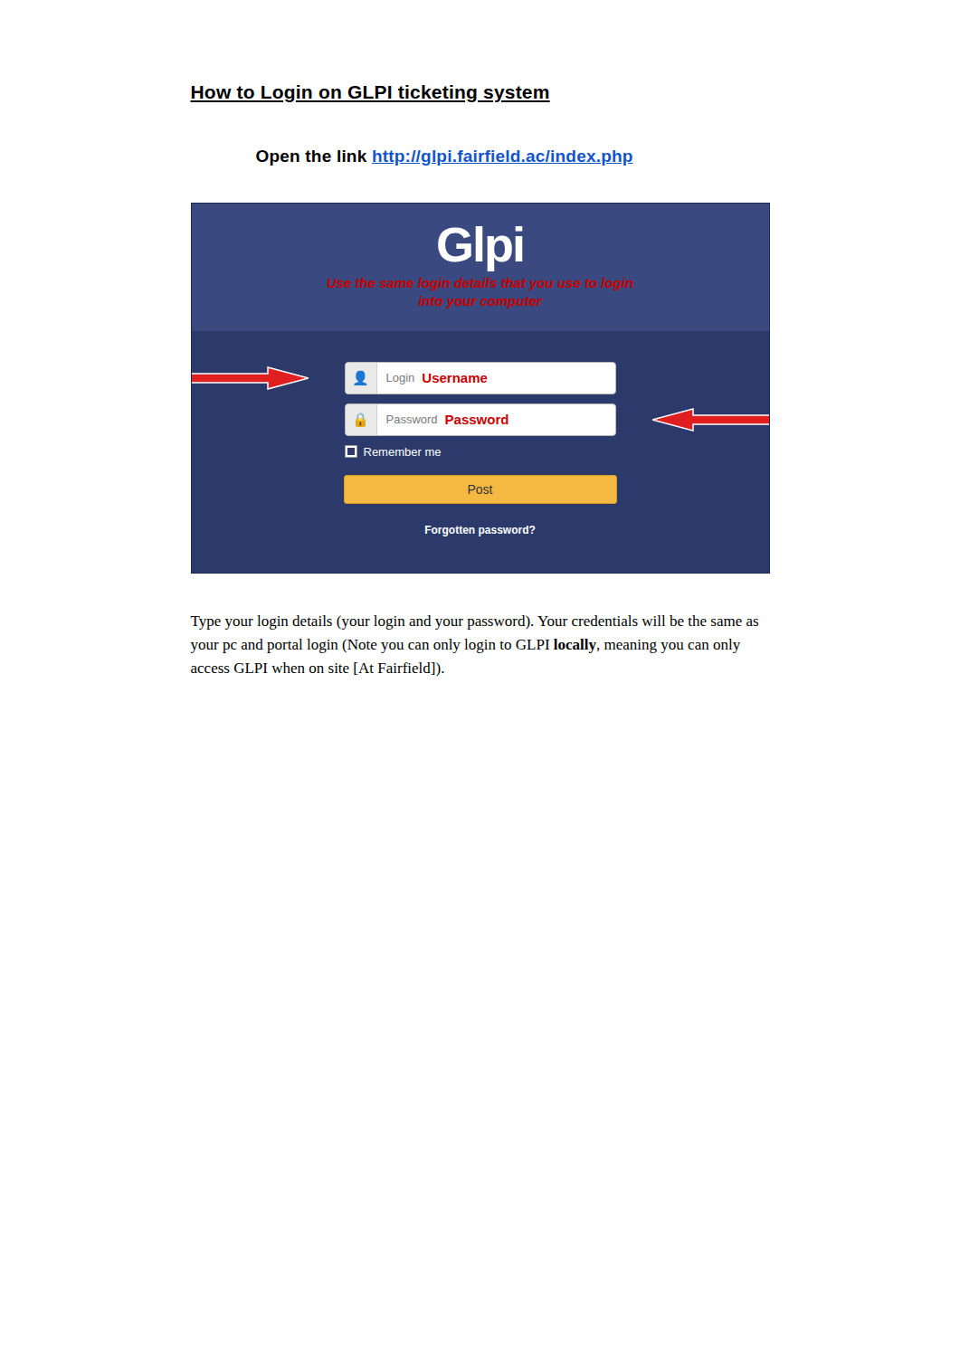How to Login on GLPI ticketing system
Open the link http://glpi.fairfield.ac/index.php
Glpi
Use the same login details that you use to login
into your computer
👤 Login Username
🔒 Password Password
Remember me
Post
Forgotten password?
Type your login details (your login and your password). Your credentials will be the same as your pc and portal login (Note you can only login to GLPI locally, meaning you can only access GLPI when on site [At Fairfield]).